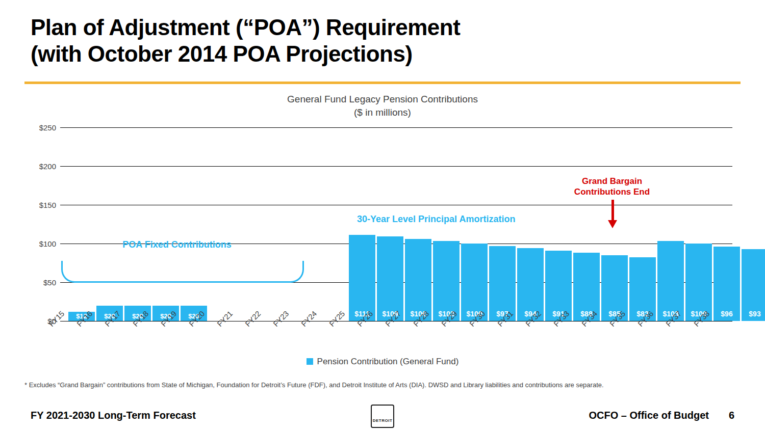Plan of Adjustment (“POA”) Requirement
(with October 2014 POA Projections)
General Fund Legacy Pension Contributions
($ in millions)
$250
$200
$150
$100
$50
$0
$12
$20
$20
$20
$20
$111
$109
$106
$103
$100
$97
$94
$91
$88
$85
$82
$103
$100
$96
$93
FY15
FY16
FY17
FY18
FY19
FY20
FY21
FY22
FY23
FY24
FY25
FY26
FY27
FY28
FY29
FY30
FY31
FY32
FY33
FY34
FY35
FY36
FY37
FY38
POA Fixed Contributions
30-Year Level Principal Amortization
Grand Bargain
Contributions End
Pension Contribution (General Fund)
* Excludes “Grand Bargain” contributions from State of Michigan, Foundation for Detroit’s Future (FDF), and Detroit Institute of Arts (DIA). DWSD and Library liabilities and contributions are separate.
FY 2021-2030 Long-Term Forecast
DETROIT
OCFO – Office of Budget
6